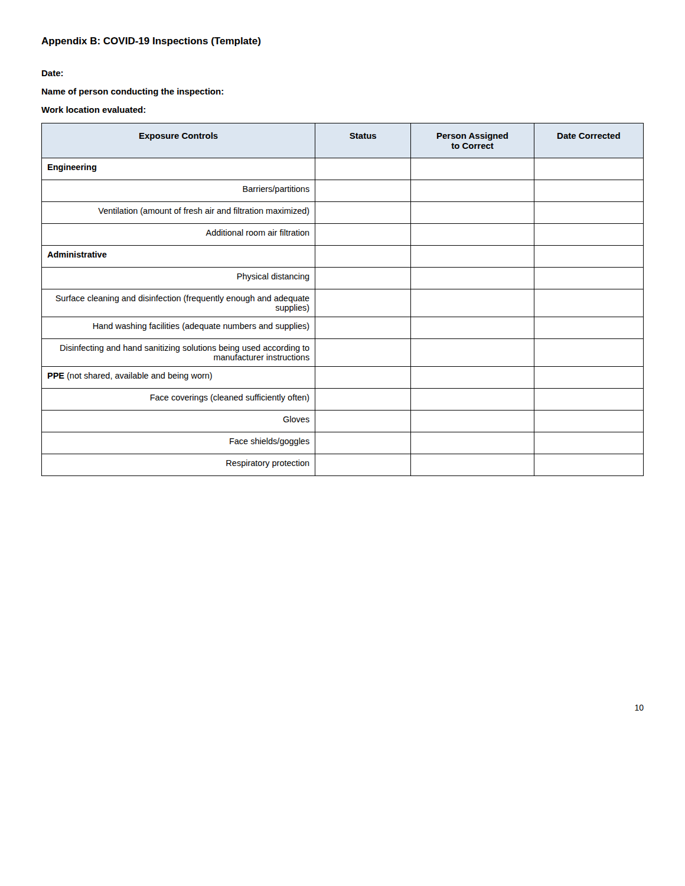Appendix B: COVID-19 Inspections (Template)
Date:
Name of person conducting the inspection:
Work location evaluated:
| Exposure Controls | Status | Person Assigned to Correct | Date Corrected |
| --- | --- | --- | --- |
| Engineering | | | |
| Barriers/partitions | | | |
| Ventilation (amount of fresh air and filtration maximized) | | | |
| Additional room air filtration | | | |
| Administrative | | | |
| Physical distancing | | | |
| Surface cleaning and disinfection (frequently enough and adequate supplies) | | | |
| Hand washing facilities (adequate numbers and supplies) | | | |
| Disinfecting and hand sanitizing solutions being used according to manufacturer instructions | | | |
| PPE (not shared, available and being worn) | | | |
| Face coverings (cleaned sufficiently often) | | | |
| Gloves | | | |
| Face shields/goggles | | | |
| Respiratory protection | | | |
10